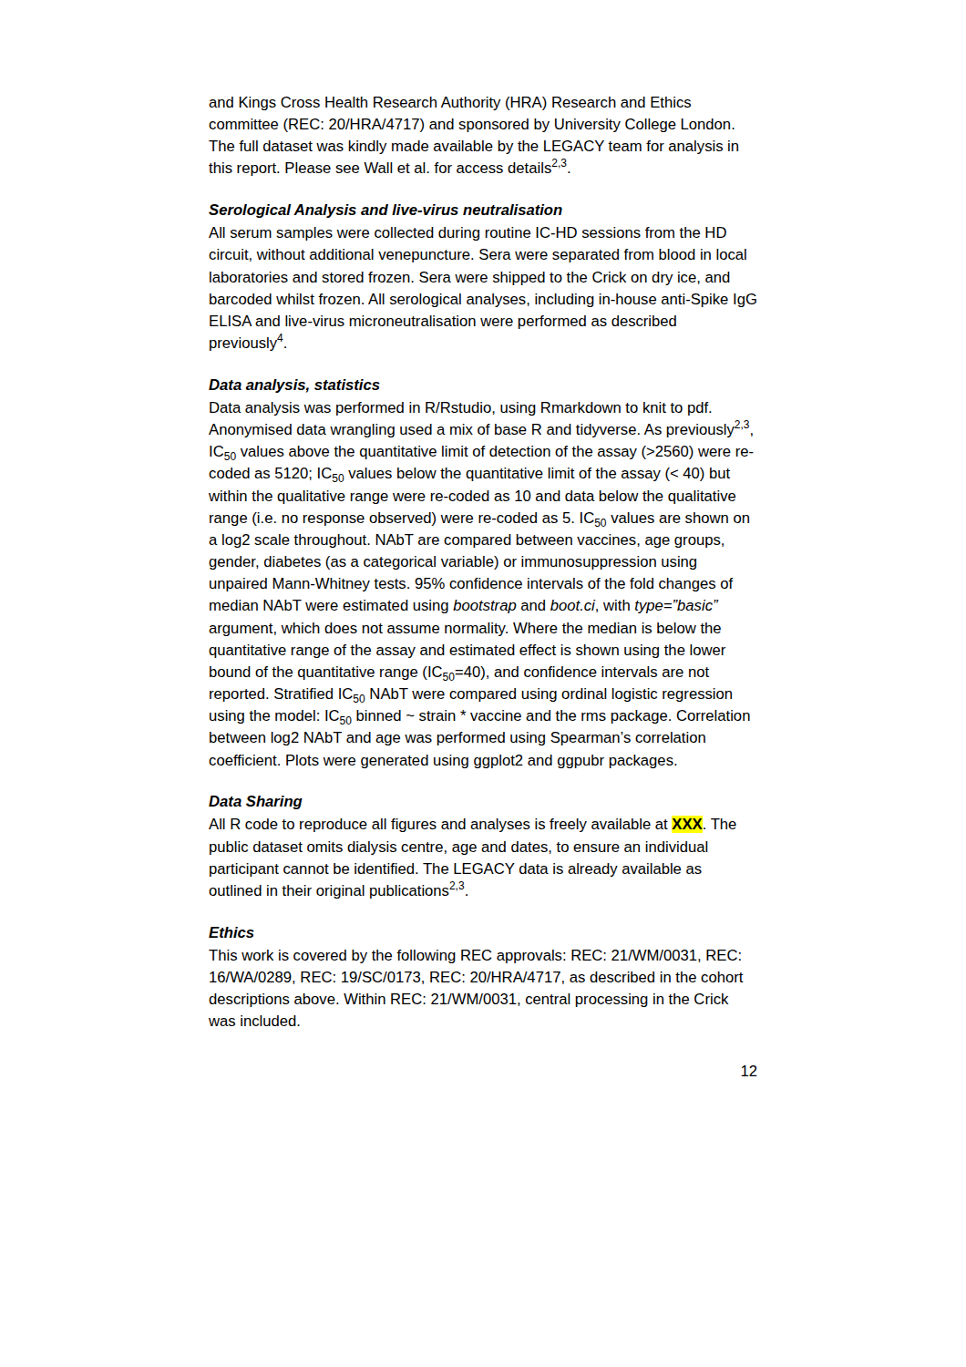and Kings Cross Health Research Authority (HRA) Research and Ethics committee (REC: 20/HRA/4717) and sponsored by University College London. The full dataset was kindly made available by the LEGACY team for analysis in this report. Please see Wall et al. for access details2,3.
Serological Analysis and live-virus neutralisation
All serum samples were collected during routine IC-HD sessions from the HD circuit, without additional venepuncture. Sera were separated from blood in local laboratories and stored frozen. Sera were shipped to the Crick on dry ice, and barcoded whilst frozen. All serological analyses, including in-house anti-Spike IgG ELISA and live-virus microneutralisation were performed as described previously4.
Data analysis, statistics
Data analysis was performed in R/Rstudio, using Rmarkdown to knit to pdf. Anonymised data wrangling used a mix of base R and tidyverse. As previously2,3, IC50 values above the quantitative limit of detection of the assay (>2560) were re-coded as 5120; IC50 values below the quantitative limit of the assay (< 40) but within the qualitative range were re-coded as 10 and data below the qualitative range (i.e. no response observed) were re-coded as 5. IC50 values are shown on a log2 scale throughout. NAbT are compared between vaccines, age groups, gender, diabetes (as a categorical variable) or immunosuppression using unpaired Mann-Whitney tests. 95% confidence intervals of the fold changes of median NAbT were estimated using bootstrap and boot.ci, with type=”basic” argument, which does not assume normality. Where the median is below the quantitative range of the assay and estimated effect is shown using the lower bound of the quantitative range (IC50=40), and confidence intervals are not reported. Stratified IC50 NAbT were compared using ordinal logistic regression using the model: IC50 binned ~ strain * vaccine and the rms package. Correlation between log2 NAbT and age was performed using Spearman’s correlation coefficient. Plots were generated using ggplot2 and ggpubr packages.
Data Sharing
All R code to reproduce all figures and analyses is freely available at XXX. The public dataset omits dialysis centre, age and dates, to ensure an individual participant cannot be identified. The LEGACY data is already available as outlined in their original publications2,3.
Ethics
This work is covered by the following REC approvals: REC: 21/WM/0031, REC: 16/WA/0289, REC: 19/SC/0173, REC: 20/HRA/4717, as described in the cohort descriptions above. Within REC: 21/WM/0031, central processing in the Crick was included.
12